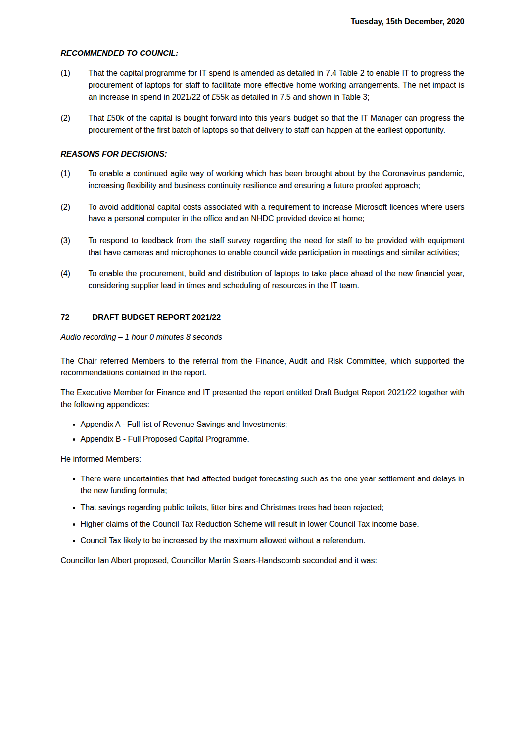Tuesday, 15th December, 2020
RECOMMENDED TO COUNCIL:
That the capital programme for IT spend is amended as detailed in 7.4 Table 2 to enable IT to progress the procurement of laptops for staff to facilitate more effective home working arrangements. The net impact is an increase in spend in 2021/22 of £55k as detailed in 7.5 and shown in Table 3;
That £50k of the capital is bought forward into this year's budget so that the IT Manager can progress the procurement of the first batch of laptops so that delivery to staff can happen at the earliest opportunity.
REASONS FOR DECISIONS:
To enable a continued agile way of working which has been brought about by the Coronavirus pandemic, increasing flexibility and business continuity resilience and ensuring a future proofed approach;
To avoid additional capital costs associated with a requirement to increase Microsoft licences where users have a personal computer in the office and an NHDC provided device at home;
To respond to feedback from the staff survey regarding the need for staff to be provided with equipment that have cameras and microphones to enable council wide participation in meetings and similar activities;
To enable the procurement, build and distribution of laptops to take place ahead of the new financial year, considering supplier lead in times and scheduling of resources in the IT team.
72 DRAFT BUDGET REPORT 2021/22
Audio recording – 1 hour 0 minutes 8 seconds
The Chair referred Members to the referral from the Finance, Audit and Risk Committee, which supported the recommendations contained in the report.
The Executive Member for Finance and IT presented the report entitled Draft Budget Report 2021/22 together with the following appendices:
Appendix A - Full list of Revenue Savings and Investments;
Appendix B - Full Proposed Capital Programme.
He informed Members:
There were uncertainties that had affected budget forecasting such as the one year settlement and delays in the new funding formula;
That savings regarding public toilets, litter bins and Christmas trees had been rejected;
Higher claims of the Council Tax Reduction Scheme will result in lower Council Tax income base.
Council Tax likely to be increased by the maximum allowed without a referendum.
Councillor Ian Albert proposed, Councillor Martin Stears-Handscomb seconded and it was: